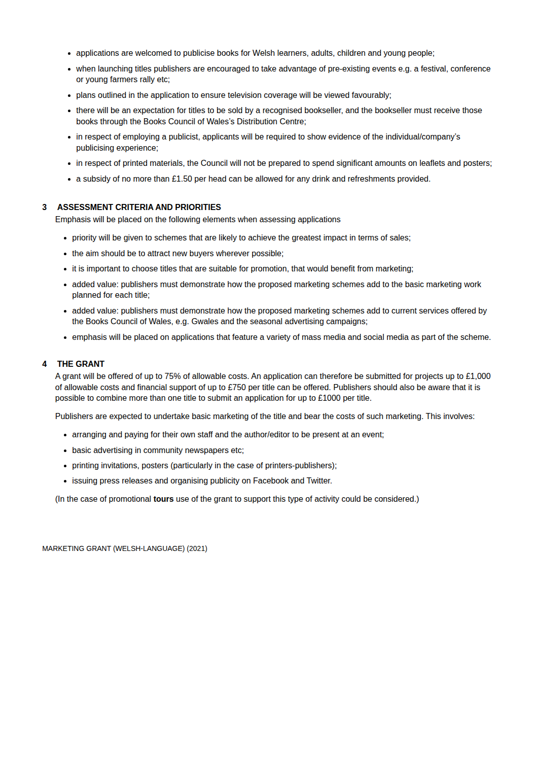applications are welcomed to publicise books for Welsh learners, adults, children and young people;
when launching titles publishers are encouraged to take advantage of pre-existing events e.g. a festival, conference or young farmers rally etc;
plans outlined in the application to ensure television coverage will be viewed favourably;
there will be an expectation for titles to be sold by a recognised bookseller, and the bookseller must receive those books through the Books Council of Wales’s Distribution Centre;
in respect of employing a publicist, applicants will be required to show evidence of the individual/company’s publicising experience;
in respect of printed materials, the Council will not be prepared to spend significant amounts on leaflets and posters;
a subsidy of no more than £1.50 per head can be allowed for any drink and refreshments provided.
3
Assessment criteria and priorities
Emphasis will be placed on the following elements when assessing applications
priority will be given to schemes that are likely to achieve the greatest impact in terms of sales;
the aim should be to attract new buyers wherever possible;
it is important to choose titles that are suitable for promotion, that would benefit from marketing;
added value: publishers must demonstrate how the proposed marketing schemes add to the basic marketing work planned for each title;
added value: publishers must demonstrate how the proposed marketing schemes add to current services offered by the Books Council of Wales, e.g. Gwales and the seasonal advertising campaigns;
emphasis will be placed on applications that feature a variety of mass media and social media as part of the scheme.
4
The grant
A grant will be offered of up to 75% of allowable costs. An application can therefore be submitted for projects up to £1,000 of allowable costs and financial support of up to £750 per title can be offered. Publishers should also be aware that it is possible to combine more than one title to submit an application for up to £1000 per title.
Publishers are expected to undertake basic marketing of the title and bear the costs of such marketing. This involves:
arranging and paying for their own staff and the author/editor to be present at an event;
basic advertising in community newspapers etc;
printing invitations, posters (particularly in the case of printers-publishers);
issuing press releases and organising publicity on Facebook and Twitter.
(In the case of promotional tours use of the grant to support this type of activity could be considered.)
MARKETING GRANT (WELSH-LANGUAGE) (2021)